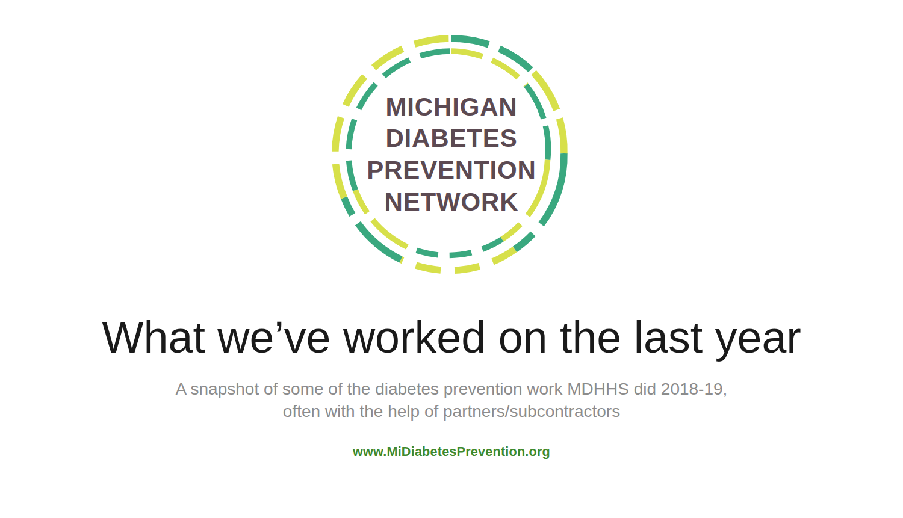MICHIGAN DIABETES PREVENTION NETWORK
What we’ve worked on the last year
A snapshot of some of the diabetes prevention work MDHHS did 2018-19, often with the help of partners/subcontractors
www.MiDiabetesPrevention.org